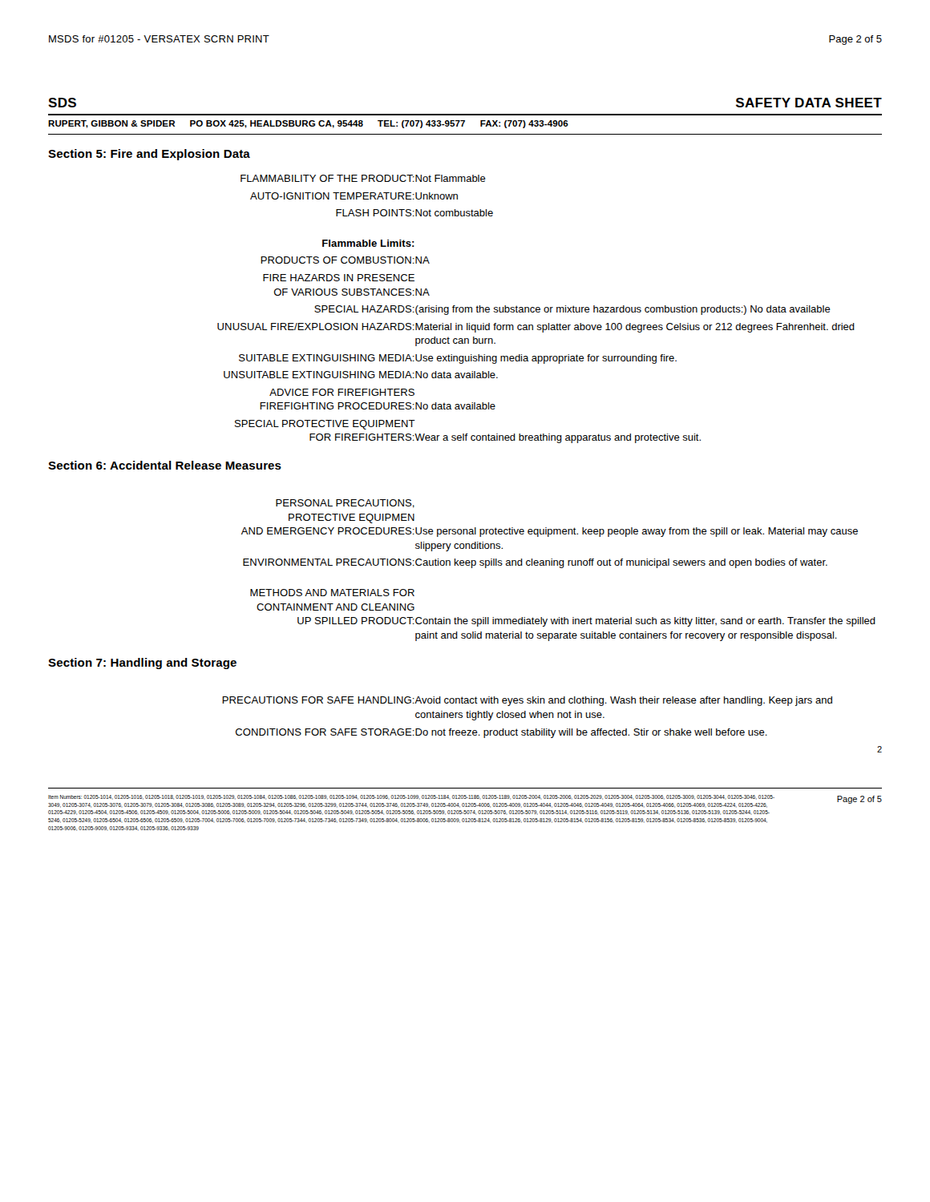MSDS for #01205 - VERSATEX SCRN PRINT
Page 2 of 5
SDS SAFETY DATA SHEET
RUPERT, GIBBON & SPIDER PO BOX 425, HEALDSBURG CA, 95448 TEL: (707) 433-9577 FAX: (707) 433-4906
Section 5: Fire and Explosion Data
| FLAMMABILITY OF THE PRODUCT: | Not Flammable |
| AUTO-IGNITION TEMPERATURE: | Unknown |
| FLASH POINTS: | Not combustable |
| Flammable Limits: | |
| PRODUCTS OF COMBUSTION: | NA |
| FIRE HAZARDS IN PRESENCE OF VARIOUS SUBSTANCES: | NA |
| SPECIAL HAZARDS: | (arising from the substance or mixture hazardous combustion products:) No data available |
| UNUSUAL FIRE/EXPLOSION HAZARDS: | Material in liquid form can splatter above 100 degrees Celsius or 212 degrees Fahrenheit. dried product can burn. |
| SUITABLE EXTINGUISHING MEDIA: | Use extinguishing media appropriate for surrounding fire. |
| UNSUITABLE EXTINGUISHING MEDIA: | No data available. |
| ADVICE FOR FIREFIGHTERS FIREFIGHTING PROCEDURES: | No data available |
| SPECIAL PROTECTIVE EQUIPMENT FOR FIREFIGHTERS: | Wear a self contained breathing apparatus and protective suit. |
Section 6: Accidental Release Measures
| PERSONAL PRECAUTIONS, PROTECTIVE EQUIPMEN AND EMERGENCY PROCEDURES: | Use personal protective equipment. keep people away from the spill or leak. Material may cause slippery conditions. |
| ENVIRONMENTAL PRECAUTIONS: | Caution keep spills and cleaning runoff out of municipal sewers and open bodies of water. |
| METHODS AND MATERIALS FOR CONTAINMENT AND CLEANING UP SPILLED PRODUCT: | Contain the spill immediately with inert material such as kitty litter, sand or earth. Transfer the spilled paint and solid material to separate suitable containers for recovery or responsible disposal. |
Section 7: Handling and Storage
| PRECAUTIONS FOR SAFE HANDLING: | Avoid contact with eyes skin and clothing. Wash their release after handling. Keep jars and containers tightly closed when not in use. |
| CONDITIONS FOR SAFE STORAGE: | Do not freeze. product stability will be affected. Stir or shake well before use. |
2
Item Numbers: 01205-1014, 01205-1016, 01205-1018, 01205-1019, 01205-1029, 01205-1084, 01205-1086, 01205-1089, 01205-1094, 01205-1096, 01205-1099, 01205-1184, 01205-1186, 01205-1189, 01205-2004, 01205-2006, 01205-2029, 01205-3004, 01205-3006, 01205-3009, 01205-3044, 01205-3046, 01205-3049, 01205-3074, 01205-3076, 01205-3079, 01205-3084, 01205-3086, 01205-3089, 01205-3294, 01205-3296, 01205-3299, 01205-3744, 01205-3746, 01205-3749, 01205-4004, 01205-4006, 01205-4009, 01205-4044, 01205-4046, 01205-4049, 01205-4064, 01205-4066, 01205-4069, 01205-4224, 01205-4226, 01205-4229, 01205-4504, 01205-4506, 01205-4509, 01205-5004, 01205-5006, 01205-5009, 01205-5044, 01205-5046, 01205-5049, 01205-5054, 01205-5056, 01205-5059, 01205-5074, 01205-5076, 01205-5079, 01205-5114, 01205-5116, 01205-5119, 01205-5134, 01205-5136, 01205-5139, 01205-5244, 01205-5246, 01205-5249, 01205-6504, 01205-6506, 01205-6509, 01205-7004, 01205-7006, 01205-7009, 01205-7344, 01205-7346, 01205-7349, 01205-8004, 01205-8006, 01205-8009, 01205-8124, 01205-8126, 01205-8129, 01205-8154, 01205-8156, 01205-8159, 01205-8534, 01205-8536, 01205-8539, 01205-9004, 01205-9006, 01205-9009, 01205-9334, 01205-9336, 01205-9339
Page 2 of 5